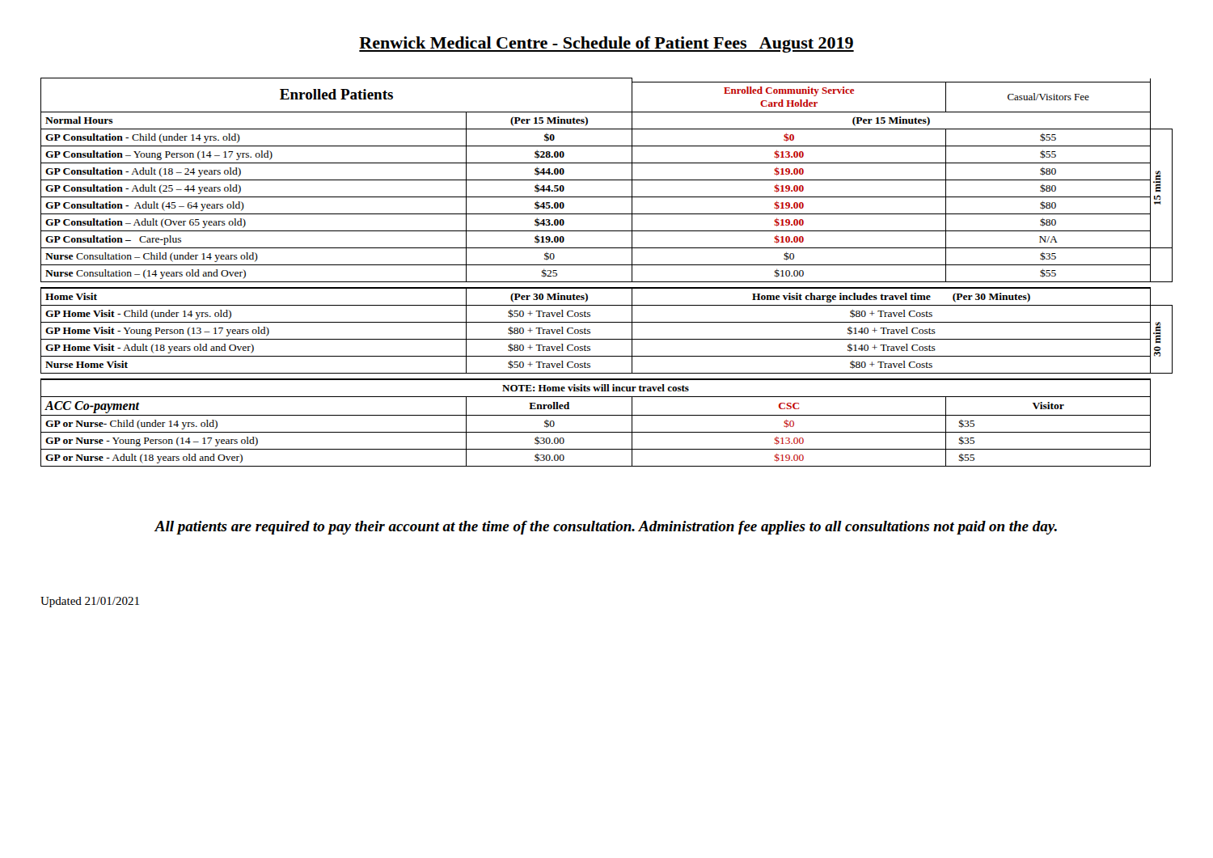Renwick Medical Centre - Schedule of Patient Fees August 2019
| Enrolled Patients | | | |
| Enrolled Community Service Card Holder | Casual/Visitors Fee | |
| Normal Hours | (Per 15 Minutes) | (Per 15 Minutes) | |
| GP Consultation - Child (under 14 yrs. old) | $0 | $0 | $55 | 15 mins |
| GP Consultation – Young Person (14 – 17 yrs. old) | $28.00 | $13.00 | $55 |
| GP Consultation - Adult (18 – 24 years old) | $44.00 | $19.00 | $80 |
| GP Consultation - Adult (25 – 44 years old) | $44.50 | $19.00 | $80 |
| GP Consultation - Adult (45 – 64 years old) | $45.00 | $19.00 | $80 |
| GP Consultation – Adult (Over 65 years old) | $43.00 | $19.00 | $80 |
| GP Consultation – Care-plus | $19.00 | $10.00 | N/A |
| Nurse Consultation – Child (under 14 years old) | $0 | $0 | $35 | |
| Nurse Consultation – (14 years old and Over) | $25 | $10.00 | $55 |
| Home Visit | (Per 30 Minutes) | Home visit charge includes travel time (Per 30 Minutes) | |
| GP Home Visit - Child (under 14 yrs. old) | $50 + Travel Costs | $80 + Travel Costs | 30 mins |
| GP Home Visit - Young Person (13 – 17 years old) | $80 + Travel Costs | $140 + Travel Costs |
| GP Home Visit - Adult (18 years old and Over) | $80 + Travel Costs | $140 + Travel Costs |
| Nurse Home Visit | $50 + Travel Costs | $80 + Travel Costs |
| NOTE: Home visits will incur travel costs | |
| ACC Co-payment | Enrolled | CSC | Visitor | |
| GP or Nurse - Child (under 14 yrs. old) | $0 | $0 | $35 | |
| GP or Nurse - Young Person (14 – 17 years old) | $30.00 | $13.00 | $35 | |
| GP or Nurse - Adult (18 years old and Over) | $30.00 | $19.00 | $55 | |
All patients are required to pay their account at the time of the consultation. Administration fee applies to all consultations not paid on the day.
Updated 21/01/2021